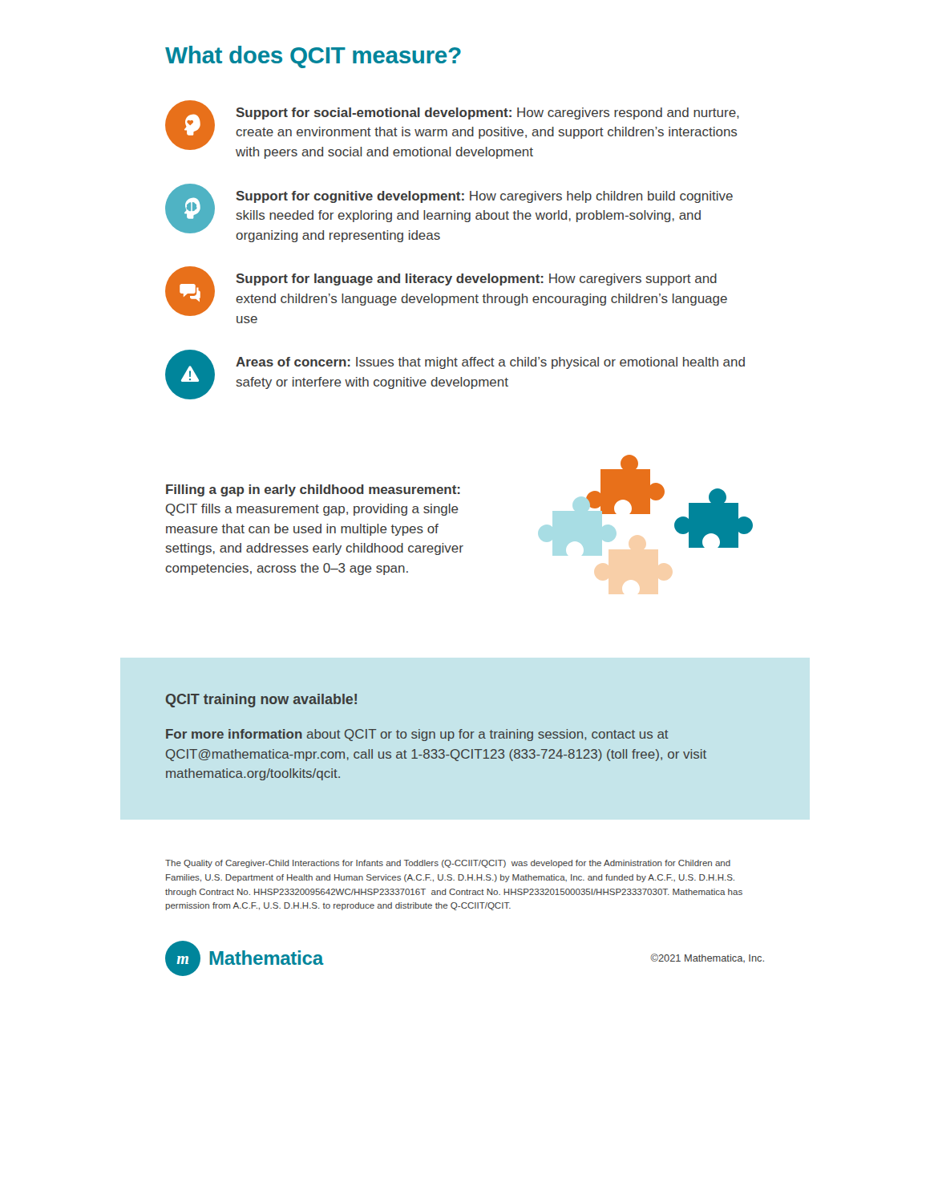What does QCIT measure?
Support for social-emotional development: How caregivers respond and nurture, create an environment that is warm and positive, and support children’s interactions with peers and social and emotional development
Support for cognitive development: How caregivers help children build cognitive skills needed for exploring and learning about the world, problem-solving, and organizing and representing ideas
Support for language and literacy development: How caregivers support and extend children’s language development through encouraging children’s language use
Areas of concern: Issues that might affect a child’s physical or emotional health and safety or interfere with cognitive development
Filling a gap in early childhood measurement: QCIT fills a measurement gap, providing a single measure that can be used in multiple types of settings, and addresses early childhood caregiver competencies, across the 0–3 age span.
QCIT training now available!
For more information about QCIT or to sign up for a training session, contact us at QCIT@mathematica-mpr.com, call us at 1-833-QCIT123 (833-724-8123) (toll free), or visit mathematica.org/toolkits/qcit.
The Quality of Caregiver-Child Interactions for Infants and Toddlers (Q-CCIIT/QCIT) was developed for the Administration for Children and Families, U.S. Department of Health and Human Services (A.C.F., U.S. D.H.H.S.) by Mathematica, Inc. and funded by A.C.F., U.S. D.H.H.S. through Contract No. HHSP23320095642WC/HHSP23337016T and Contract No. HHSP233201500035I/HHSP23337030T. Mathematica has permission from A.C.F., U.S. D.H.H.S. to reproduce and distribute the Q-CCIIT/QCIT.
m
Mathematica
©2021 Mathematica, Inc.